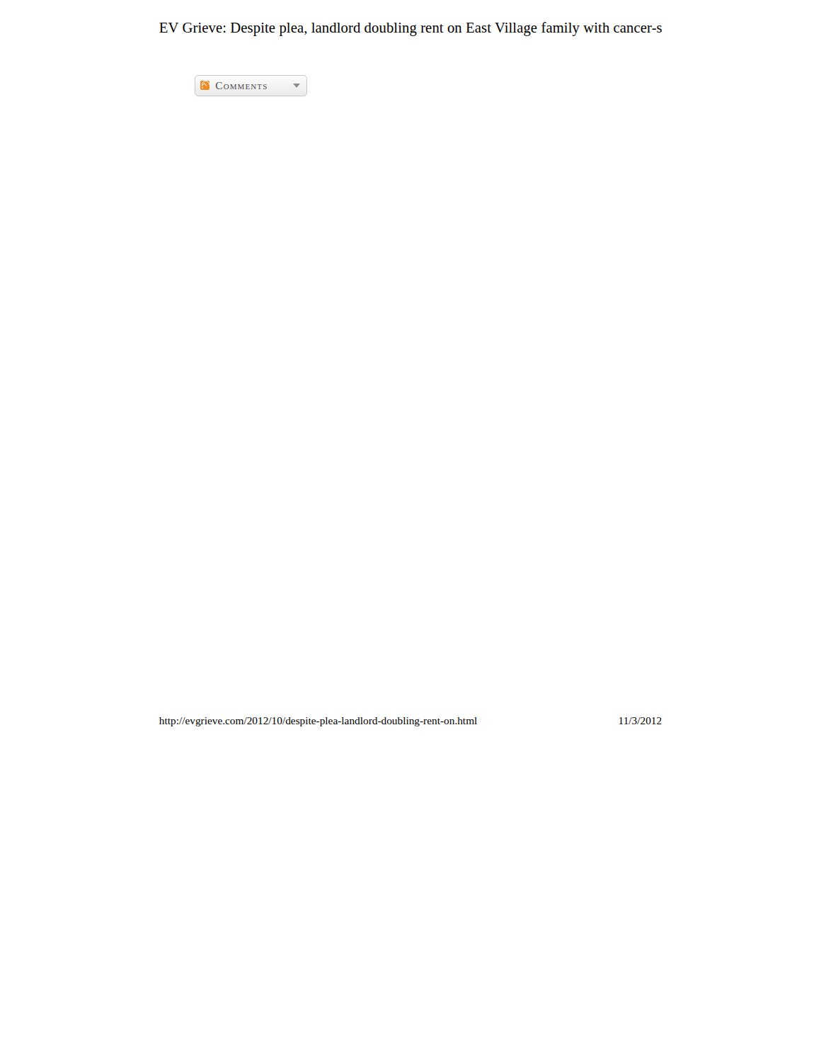EV Grieve: Despite plea, landlord doubling rent on East Village family with cancer-stri... Page 24 of 24
Comments
http://evgrieve.com/2012/10/despite-plea-landlord-doubling-rent-on.html 11/3/2012